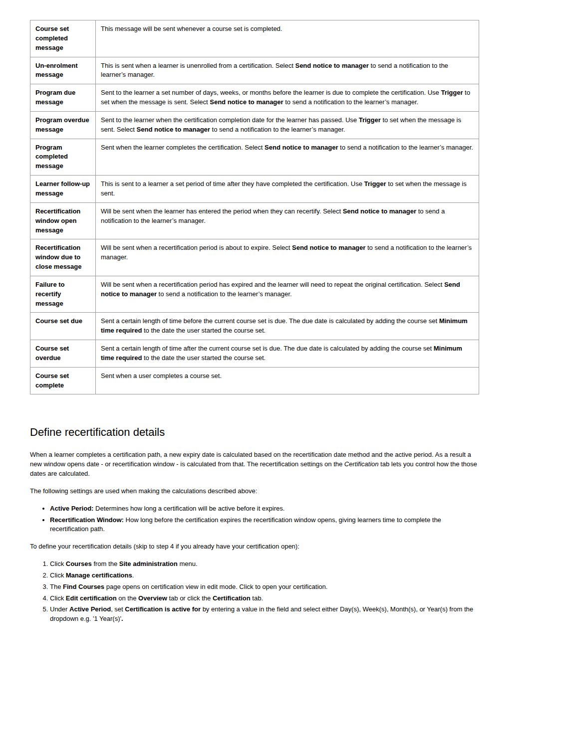| Course set completed message | This message will be sent whenever a course set is completed. |
| Un-enrolment message | This is sent when a learner is unenrolled from a certification. Select Send notice to manager to send a notification to the learner’s manager. |
| Program due message | Sent to the learner a set number of days, weeks, or months before the learner is due to complete the certification. Use Trigger to set when the message is sent. Select Send notice to manager to send a notification to the learner’s manager. |
| Program overdue message | Sent to the learner when the certification completion date for the learner has passed. Use Trigger to set when the message is sent. Select Send notice to manager to send a notification to the learner’s manager. |
| Program completed message | Sent when the learner completes the certification. Select Send notice to manager to send a notification to the learner’s manager. |
| Learner follow-up message | This is sent to a learner a set period of time after they have completed the certification. Use Trigger to set when the message is sent. |
| Recertification window open message | Will be sent when the learner has entered the period when they can recertify. Select Send notice to manager to send a notification to the learner’s manager. |
| Recertification window due to close message | Will be sent when a recertification period is about to expire. Select Send notice to manager to send a notification to the learner’s manager. |
| Failure to recertify message | Will be sent when a recertification period has expired and the learner will need to repeat the original certification. Select Send notice to manager to send a notification to the learner’s manager. |
| Course set due | Sent a certain length of time before the current course set is due. The due date is calculated by adding the course set Minimum time required to the date the user started the course set. |
| Course set overdue | Sent a certain length of time after the current course set is due. The due date is calculated by adding the course set Minimum time required to the date the user started the course set. |
| Course set complete | Sent when a user completes a course set. |
Define recertification details
When a learner completes a certification path, a new expiry date is calculated based on the recertification date method and the active period. As a result a new window opens date - or recertification window - is calculated from that. The recertification settings on the Certification tab lets you control how the those dates are calculated.
The following settings are used when making the calculations described above:
Active Period: Determines how long a certification will be active before it expires.
Recertification Window: How long before the certification expires the recertification window opens, giving learners time to complete the recertification path.
To define your recertification details (skip to step 4 if you already have your certification open):
Click Courses from the Site administration menu.
Click Manage certifications.
The Find Courses page opens on certification view in edit mode. Click to open your certification.
Click Edit certification on the Overview tab or click the Certification tab.
Under Active Period, set Certification is active for by entering a value in the field and select either Day(s), Week(s), Month(s), or Year(s) from the dropdown e.g. '1 Year(s)'.